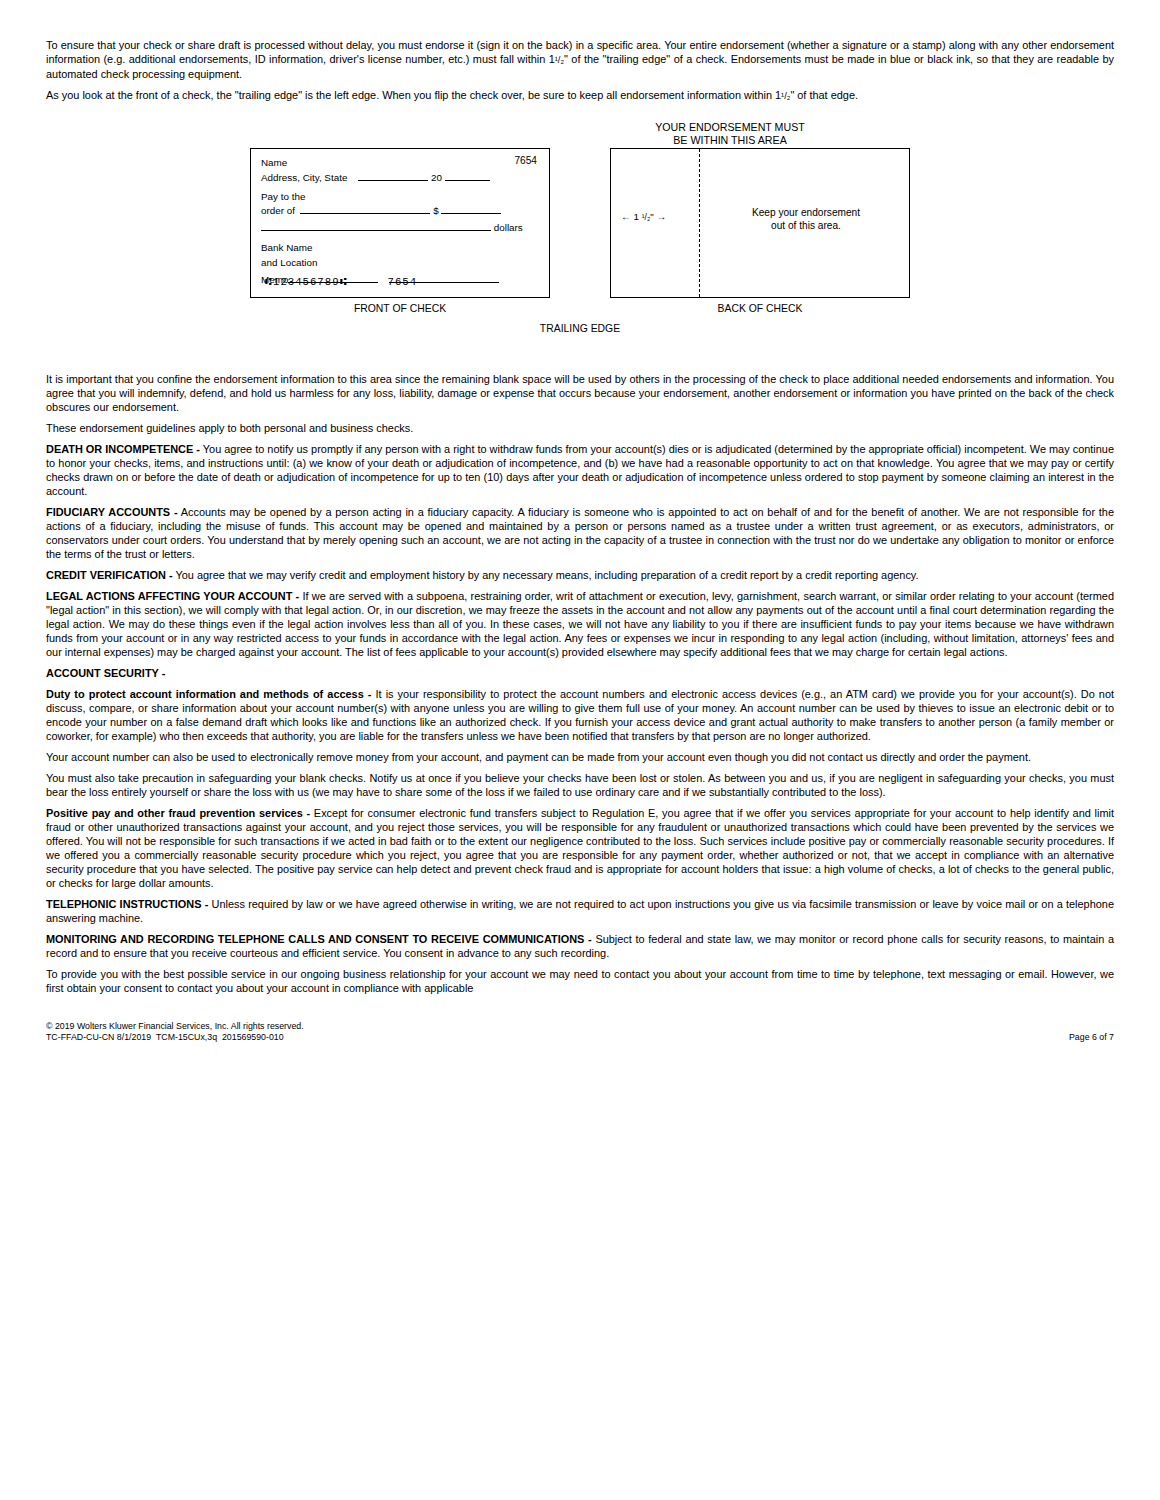To ensure that your check or share draft is processed without delay, you must endorse it (sign it on the back) in a specific area. Your entire endorsement (whether a signature or a stamp) along with any other endorsement information (e.g. additional endorsements, ID information, driver's license number, etc.) must fall within 1¹/₂" of the "trailing edge" of a check. Endorsements must be made in blue or black ink, so that they are readable by automated check processing equipment.
As you look at the front of a check, the "trailing edge" is the left edge. When you flip the check over, be sure to keep all endorsement information within 1¹/₂" of that edge.
YOUR ENDORSEMENT MUST
BE WITHIN THIS AREA
7654
Name
Address, City, State 20
Pay to the
order of $
dollars
Bank Name
and Location
Memo
⑆123456789⑆ 7654
← 1 ¹/₂" →
Keep your endorsement
out of this area.
FRONT OF CHECK
BACK OF CHECK
TRAILING EDGE
It is important that you confine the endorsement information to this area since the remaining blank space will be used by others in the processing of the check to place additional needed endorsements and information. You agree that you will indemnify, defend, and hold us harmless for any loss, liability, damage or expense that occurs because your endorsement, another endorsement or information you have printed on the back of the check obscures our endorsement.
These endorsement guidelines apply to both personal and business checks.
DEATH OR INCOMPETENCE - You agree to notify us promptly if any person with a right to withdraw funds from your account(s) dies or is adjudicated (determined by the appropriate official) incompetent. We may continue to honor your checks, items, and instructions until: (a) we know of your death or adjudication of incompetence, and (b) we have had a reasonable opportunity to act on that knowledge. You agree that we may pay or certify checks drawn on or before the date of death or adjudication of incompetence for up to ten (10) days after your death or adjudication of incompetence unless ordered to stop payment by someone claiming an interest in the account.
FIDUCIARY ACCOUNTS - Accounts may be opened by a person acting in a fiduciary capacity. A fiduciary is someone who is appointed to act on behalf of and for the benefit of another. We are not responsible for the actions of a fiduciary, including the misuse of funds. This account may be opened and maintained by a person or persons named as a trustee under a written trust agreement, or as executors, administrators, or conservators under court orders. You understand that by merely opening such an account, we are not acting in the capacity of a trustee in connection with the trust nor do we undertake any obligation to monitor or enforce the terms of the trust or letters.
CREDIT VERIFICATION - You agree that we may verify credit and employment history by any necessary means, including preparation of a credit report by a credit reporting agency.
LEGAL ACTIONS AFFECTING YOUR ACCOUNT - If we are served with a subpoena, restraining order, writ of attachment or execution, levy, garnishment, search warrant, or similar order relating to your account (termed "legal action" in this section), we will comply with that legal action. Or, in our discretion, we may freeze the assets in the account and not allow any payments out of the account until a final court determination regarding the legal action. We may do these things even if the legal action involves less than all of you. In these cases, we will not have any liability to you if there are insufficient funds to pay your items because we have withdrawn funds from your account or in any way restricted access to your funds in accordance with the legal action. Any fees or expenses we incur in responding to any legal action (including, without limitation, attorneys' fees and our internal expenses) may be charged against your account. The list of fees applicable to your account(s) provided elsewhere may specify additional fees that we may charge for certain legal actions.
ACCOUNT SECURITY -
Duty to protect account information and methods of access - It is your responsibility to protect the account numbers and electronic access devices (e.g., an ATM card) we provide you for your account(s). Do not discuss, compare, or share information about your account number(s) with anyone unless you are willing to give them full use of your money. An account number can be used by thieves to issue an electronic debit or to encode your number on a false demand draft which looks like and functions like an authorized check. If you furnish your access device and grant actual authority to make transfers to another person (a family member or coworker, for example) who then exceeds that authority, you are liable for the transfers unless we have been notified that transfers by that person are no longer authorized.
Your account number can also be used to electronically remove money from your account, and payment can be made from your account even though you did not contact us directly and order the payment.
You must also take precaution in safeguarding your blank checks. Notify us at once if you believe your checks have been lost or stolen. As between you and us, if you are negligent in safeguarding your checks, you must bear the loss entirely yourself or share the loss with us (we may have to share some of the loss if we failed to use ordinary care and if we substantially contributed to the loss).
Positive pay and other fraud prevention services - Except for consumer electronic fund transfers subject to Regulation E, you agree that if we offer you services appropriate for your account to help identify and limit fraud or other unauthorized transactions against your account, and you reject those services, you will be responsible for any fraudulent or unauthorized transactions which could have been prevented by the services we offered. You will not be responsible for such transactions if we acted in bad faith or to the extent our negligence contributed to the loss. Such services include positive pay or commercially reasonable security procedures. If we offered you a commercially reasonable security procedure which you reject, you agree that you are responsible for any payment order, whether authorized or not, that we accept in compliance with an alternative security procedure that you have selected. The positive pay service can help detect and prevent check fraud and is appropriate for account holders that issue: a high volume of checks, a lot of checks to the general public, or checks for large dollar amounts.
TELEPHONIC INSTRUCTIONS - Unless required by law or we have agreed otherwise in writing, we are not required to act upon instructions you give us via facsimile transmission or leave by voice mail or on a telephone answering machine.
MONITORING AND RECORDING TELEPHONE CALLS AND CONSENT TO RECEIVE COMMUNICATIONS - Subject to federal and state law, we may monitor or record phone calls for security reasons, to maintain a record and to ensure that you receive courteous and efficient service. You consent in advance to any such recording.
To provide you with the best possible service in our ongoing business relationship for your account we may need to contact you about your account from time to time by telephone, text messaging or email. However, we first obtain your consent to contact you about your account in compliance with applicable
© 2019 Wolters Kluwer Financial Services, Inc. All rights reserved.
TC-FFAD-CU-CN 8/1/2019 TCM-15CUx,3q 201569590-010
Page 6 of 7